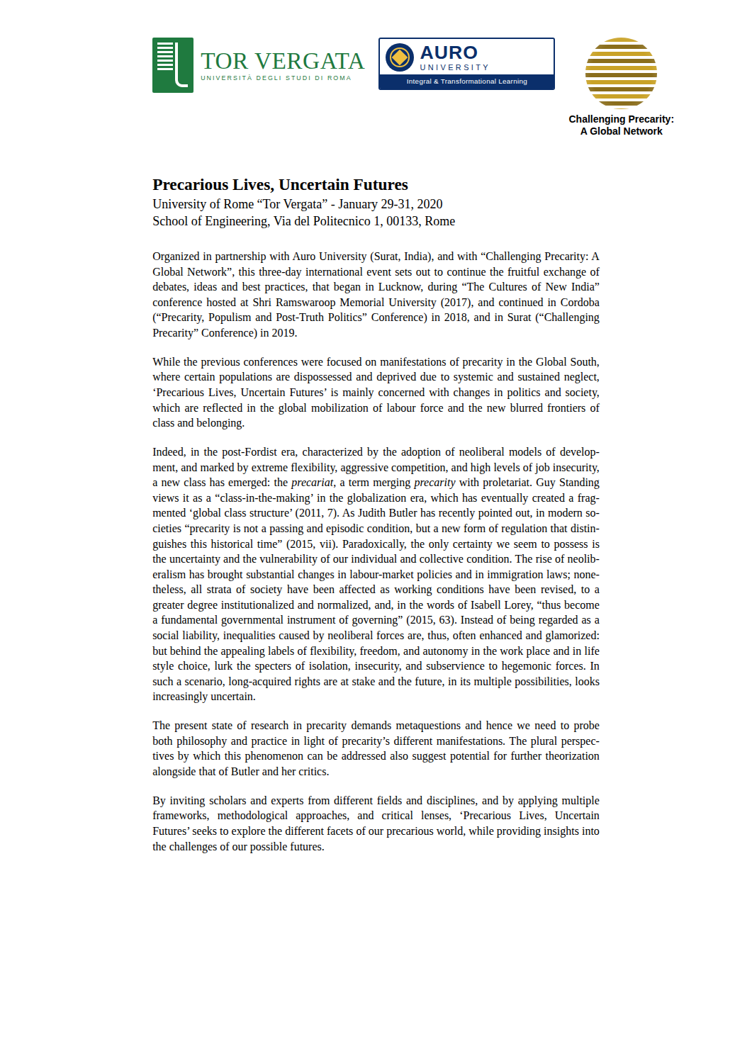TOR VERGATA
UNIVERSITÀ DEGLI STUDI DI ROMA
AURO
UNIVERSITY
Integral & Transformational Learning
Challenging Precarity:
A Global Network
Precarious Lives, Uncertain Futures
University of Rome “Tor Vergata” - January 29-31, 2020
School of Engineering, Via del Politecnico 1, 00133, Rome
Organized in partnership with Auro University (Surat, India), and with “Challenging Precarity: A Global Network”, this three-day international event sets out to continue the fruitful exchange of debates, ideas and best practices, that began in Lucknow, during “The Cultures of New India” conference hosted at Shri Ramswaroop Memorial University (2017), and continued in Cordoba (“Precarity, Populism and Post-Truth Politics” Conference) in 2018, and in Surat (“Challenging Precarity” Conference) in 2019.
While the previous conferences were focused on manifestations of precarity in the Global South, where certain populations are dispossessed and deprived due to systemic and sustained neglect, ‘Precarious Lives, Uncertain Futures’ is mainly concerned with changes in politics and society, which are reflected in the global mobilization of labour force and the new blurred frontiers of class and belonging.
Indeed, in the post-Fordist era, characterized by the adoption of neoliberal models of development, and marked by extreme flexibility, aggressive competition, and high levels of job insecurity, a new class has emerged: the precariat, a term merging precarity with proletariat. Guy Standing views it as a “class-in-the-making’ in the globalization era, which has eventually created a fragmented ‘global class structure’ (2011, 7). As Judith Butler has recently pointed out, in modern societies “precarity is not a passing and episodic condition, but a new form of regulation that distinguishes this historical time” (2015, vii). Paradoxically, the only certainty we seem to possess is the uncertainty and the vulnerability of our individual and collective condition. The rise of neoliberalism has brought substantial changes in labour-market policies and in immigration laws; nonetheless, all strata of society have been affected as working conditions have been revised, to a greater degree institutionalized and normalized, and, in the words of Isabell Lorey, “thus become a fundamental governmental instrument of governing” (2015, 63). Instead of being regarded as a social liability, inequalities caused by neoliberal forces are, thus, often enhanced and glamorized: but behind the appealing labels of flexibility, freedom, and autonomy in the work place and in life style choice, lurk the specters of isolation, insecurity, and subservience to hegemonic forces. In such a scenario, long-acquired rights are at stake and the future, in its multiple possibilities, looks increasingly uncertain.
The present state of research in precarity demands metaquestions and hence we need to probe both philosophy and practice in light of precarity’s different manifestations. The plural perspectives by which this phenomenon can be addressed also suggest potential for further theorization alongside that of Butler and her critics.
By inviting scholars and experts from different fields and disciplines, and by applying multiple frameworks, methodological approaches, and critical lenses, ‘Precarious Lives, Uncertain Futures’ seeks to explore the different facets of our precarious world, while providing insights into the challenges of our possible futures.